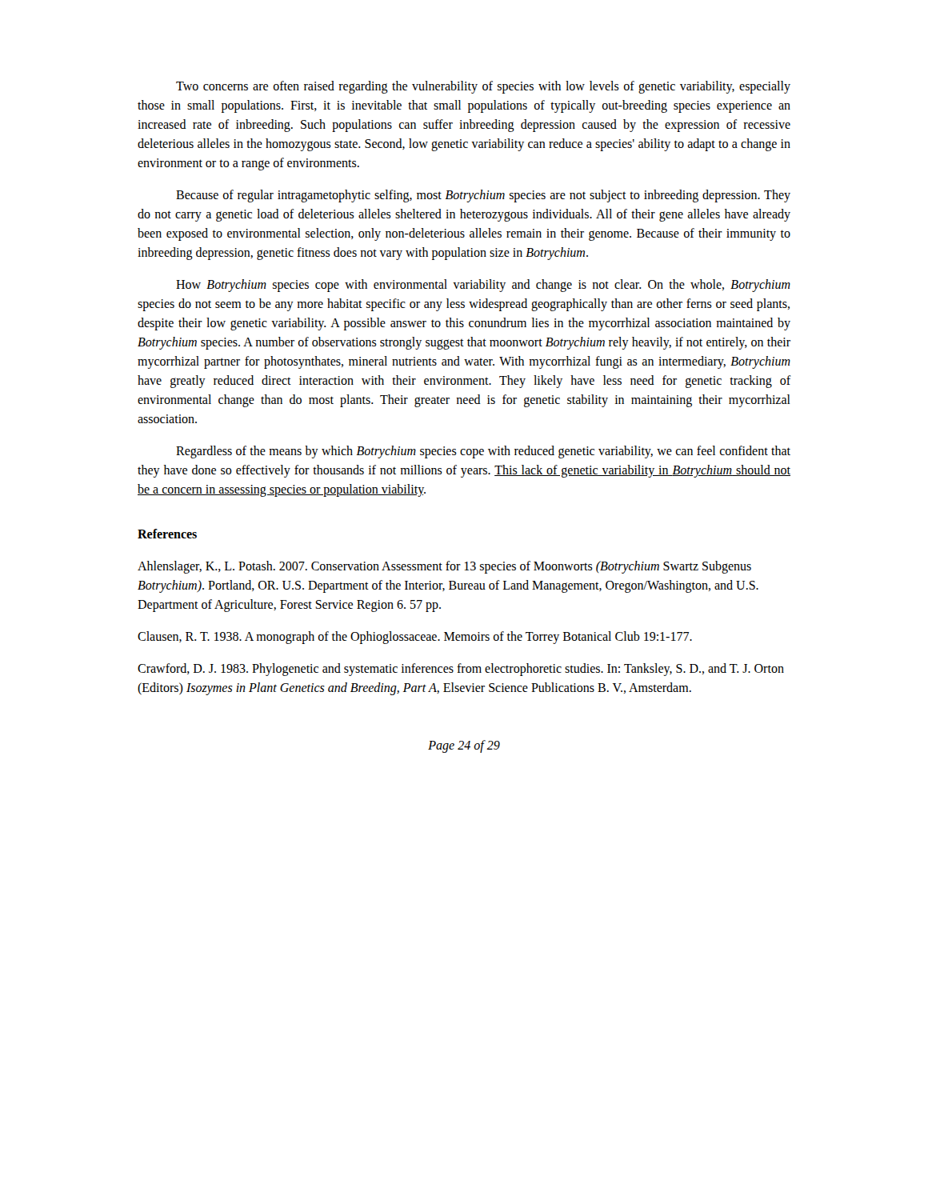Two concerns are often raised regarding the vulnerability of species with low levels of genetic variability, especially those in small populations. First, it is inevitable that small populations of typically out-breeding species experience an increased rate of inbreeding. Such populations can suffer inbreeding depression caused by the expression of recessive deleterious alleles in the homozygous state. Second, low genetic variability can reduce a species' ability to adapt to a change in environment or to a range of environments.
Because of regular intragametophytic selfing, most Botrychium species are not subject to inbreeding depression. They do not carry a genetic load of deleterious alleles sheltered in heterozygous individuals. All of their gene alleles have already been exposed to environmental selection, only non-deleterious alleles remain in their genome. Because of their immunity to inbreeding depression, genetic fitness does not vary with population size in Botrychium.
How Botrychium species cope with environmental variability and change is not clear. On the whole, Botrychium species do not seem to be any more habitat specific or any less widespread geographically than are other ferns or seed plants, despite their low genetic variability. A possible answer to this conundrum lies in the mycorrhizal association maintained by Botrychium species. A number of observations strongly suggest that moonwort Botrychium rely heavily, if not entirely, on their mycorrhizal partner for photosynthates, mineral nutrients and water. With mycorrhizal fungi as an intermediary, Botrychium have greatly reduced direct interaction with their environment. They likely have less need for genetic tracking of environmental change than do most plants. Their greater need is for genetic stability in maintaining their mycorrhizal association.
Regardless of the means by which Botrychium species cope with reduced genetic variability, we can feel confident that they have done so effectively for thousands if not millions of years. This lack of genetic variability in Botrychium should not be a concern in assessing species or population viability.
References
Ahlenslager, K., L. Potash. 2007. Conservation Assessment for 13 species of Moonworts (Botrychium Swartz Subgenus Botrychium). Portland, OR. U.S. Department of the Interior, Bureau of Land Management, Oregon/Washington, and U.S. Department of Agriculture, Forest Service Region 6. 57 pp.
Clausen, R. T. 1938. A monograph of the Ophioglossaceae. Memoirs of the Torrey Botanical Club 19:1-177.
Crawford, D. J. 1983. Phylogenetic and systematic inferences from electrophoretic studies. In: Tanksley, S. D., and T. J. Orton (Editors) Isozymes in Plant Genetics and Breeding, Part A, Elsevier Science Publications B. V., Amsterdam.
Page 24 of 29